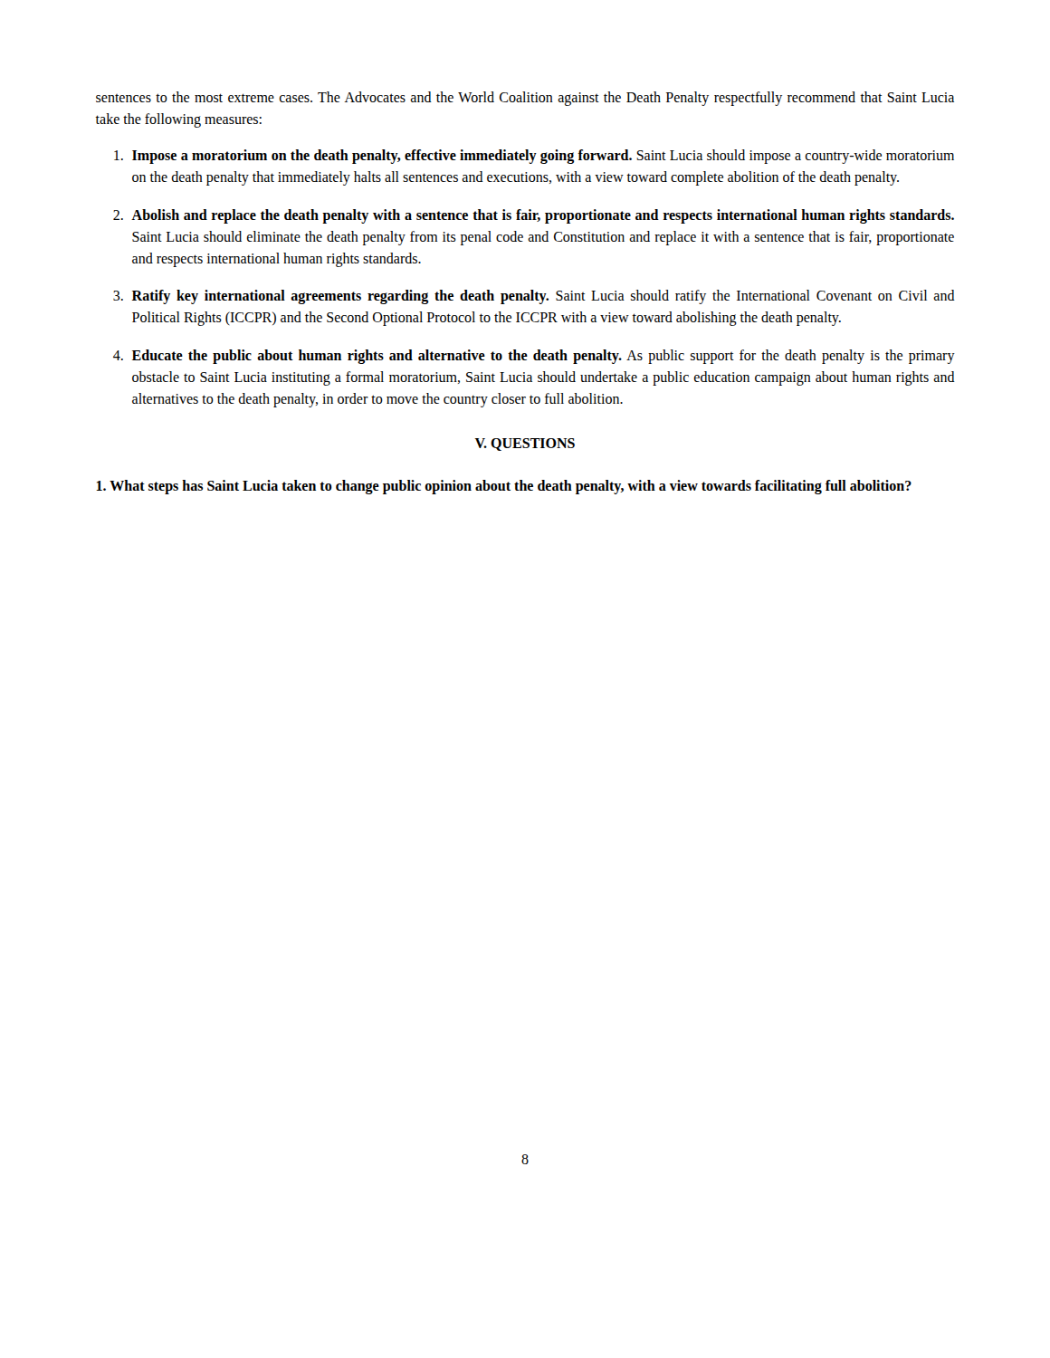sentences to the most extreme cases. The Advocates and the World Coalition against the Death Penalty respectfully recommend that Saint Lucia take the following measures:
Impose a moratorium on the death penalty, effective immediately going forward. Saint Lucia should impose a country-wide moratorium on the death penalty that immediately halts all sentences and executions, with a view toward complete abolition of the death penalty.
Abolish and replace the death penalty with a sentence that is fair, proportionate and respects international human rights standards. Saint Lucia should eliminate the death penalty from its penal code and Constitution and replace it with a sentence that is fair, proportionate and respects international human rights standards.
Ratify key international agreements regarding the death penalty. Saint Lucia should ratify the International Covenant on Civil and Political Rights (ICCPR) and the Second Optional Protocol to the ICCPR with a view toward abolishing the death penalty.
Educate the public about human rights and alternative to the death penalty. As public support for the death penalty is the primary obstacle to Saint Lucia instituting a formal moratorium, Saint Lucia should undertake a public education campaign about human rights and alternatives to the death penalty, in order to move the country closer to full abolition.
V. QUESTIONS
1. What steps has Saint Lucia taken to change public opinion about the death penalty, with a view towards facilitating full abolition?
8